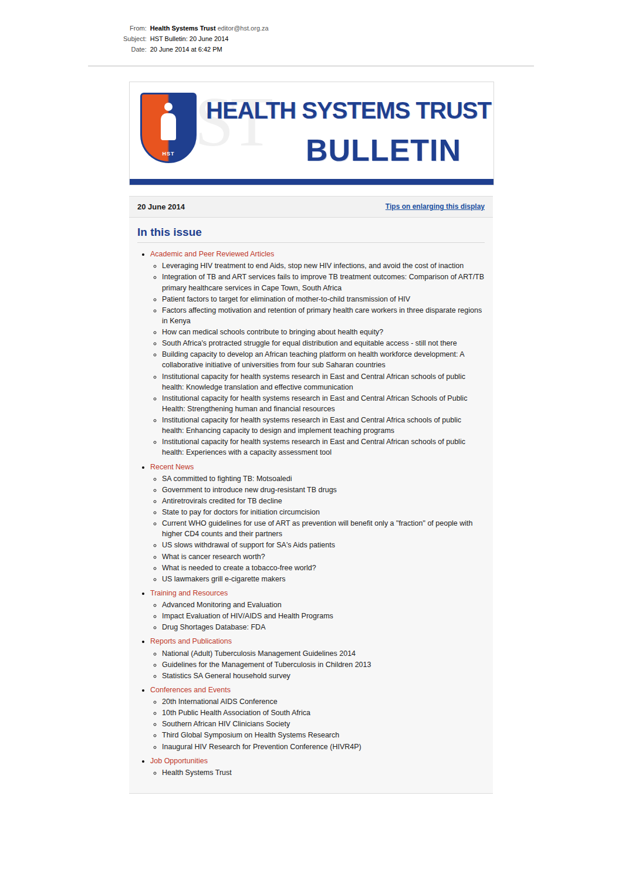| From: | Health Systems Trust editor@hst.org.za |
| Subject: | HST Bulletin: 20 June 2014 |
| Date: | 20 June 2014 at 6:42 PM |
HST
HST
HEALTH SYSTEMS TRUST
BULLETIN
20 June 2014
Tips on enlarging this display
In this issue
Academic and Peer Reviewed Articles
Leveraging HIV treatment to end Aids, stop new HIV infections, and avoid the cost of inaction
Integration of TB and ART services fails to improve TB treatment outcomes: Comparison of ART/TB primary healthcare services in Cape Town, South Africa
Patient factors to target for elimination of mother-to-child transmission of HIV
Factors affecting motivation and retention of primary health care workers in three disparate regions in Kenya
How can medical schools contribute to bringing about health equity?
South Africa's protracted struggle for equal distribution and equitable access - still not there
Building capacity to develop an African teaching platform on health workforce development: A collaborative initiative of universities from four sub Saharan countries
Institutional capacity for health systems research in East and Central African schools of public health: Knowledge translation and effective communication
Institutional capacity for health systems research in East and Central African Schools of Public Health: Strengthening human and financial resources
Institutional capacity for health systems research in East and Central Africa schools of public health: Enhancing capacity to design and implement teaching programs
Institutional capacity for health systems research in East and Central African schools of public health: Experiences with a capacity assessment tool
Recent News
SA committed to fighting TB: Motsoaledi
Government to introduce new drug-resistant TB drugs
Antiretrovirals credited for TB decline
State to pay for doctors for initiation circumcision
Current WHO guidelines for use of ART as prevention will benefit only a "fraction" of people with higher CD4 counts and their partners
US slows withdrawal of support for SA's Aids patients
What is cancer research worth?
What is needed to create a tobacco-free world?
US lawmakers grill e-cigarette makers
Training and Resources
Advanced Monitoring and Evaluation
Impact Evaluation of HIV/AIDS and Health Programs
Drug Shortages Database: FDA
Reports and Publications
National (Adult) Tuberculosis Management Guidelines 2014
Guidelines for the Management of Tuberculosis in Children 2013
Statistics SA General household survey
Conferences and Events
20th International AIDS Conference
10th Public Health Association of South Africa
Southern African HIV Clinicians Society
Third Global Symposium on Health Systems Research
Inaugural HIV Research for Prevention Conference (HIVR4P)
Job Opportunities
Health Systems Trust